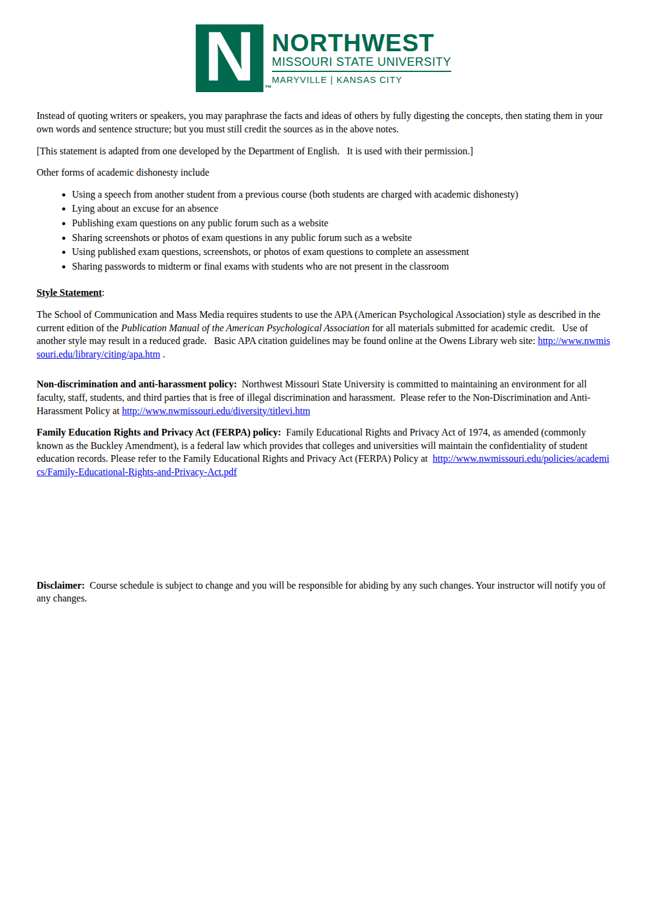N
NORTHWEST
MISSOURI STATE UNIVERSITY
MARYVILLE | KANSAS CITY
Instead of quoting writers or speakers, you may paraphrase the facts and ideas of others by fully digesting the concepts, then stating them in your own words and sentence structure; but you must still credit the sources as in the above notes.
[This statement is adapted from one developed by the Department of English. It is used with their permission.]
Other forms of academic dishonesty include
Using a speech from another student from a previous course (both students are charged with academic dishonesty)
Lying about an excuse for an absence
Publishing exam questions on any public forum such as a website
Sharing screenshots or photos of exam questions in any public forum such as a website
Using published exam questions, screenshots, or photos of exam questions to complete an assessment
Sharing passwords to midterm or final exams with students who are not present in the classroom
Style Statement
:
The School of Communication and Mass Media requires students to use the APA (American Psychological Association) style as described in the current edition of the Publication Manual of the American Psychological Association for all materials submitted for academic credit. Use of another style may result in a reduced grade. Basic APA citation guidelines may be found online at the Owens Library web site: http://www.nwmissouri.edu/library/citing/apa.htm .
Non-discrimination and anti-harassment policy: Northwest Missouri State University is committed to maintaining an environment for all faculty, staff, students, and third parties that is free of illegal discrimination and harassment. Please refer to the Non-Discrimination and Anti-Harassment Policy at http://www.nwmissouri.edu/diversity/titlevi.htm
Family Education Rights and Privacy Act (FERPA) policy: Family Educational Rights and Privacy Act of 1974, as amended (commonly known as the Buckley Amendment), is a federal law which provides that colleges and universities will maintain the confidentiality of student education records. Please refer to the Family Educational Rights and Privacy Act (FERPA) Policy at http://www.nwmissouri.edu/policies/academics/Family-Educational-Rights-and-Privacy-Act.pdf
Disclaimer: Course schedule is subject to change and you will be responsible for abiding by any such changes. Your instructor will notify you of any changes.